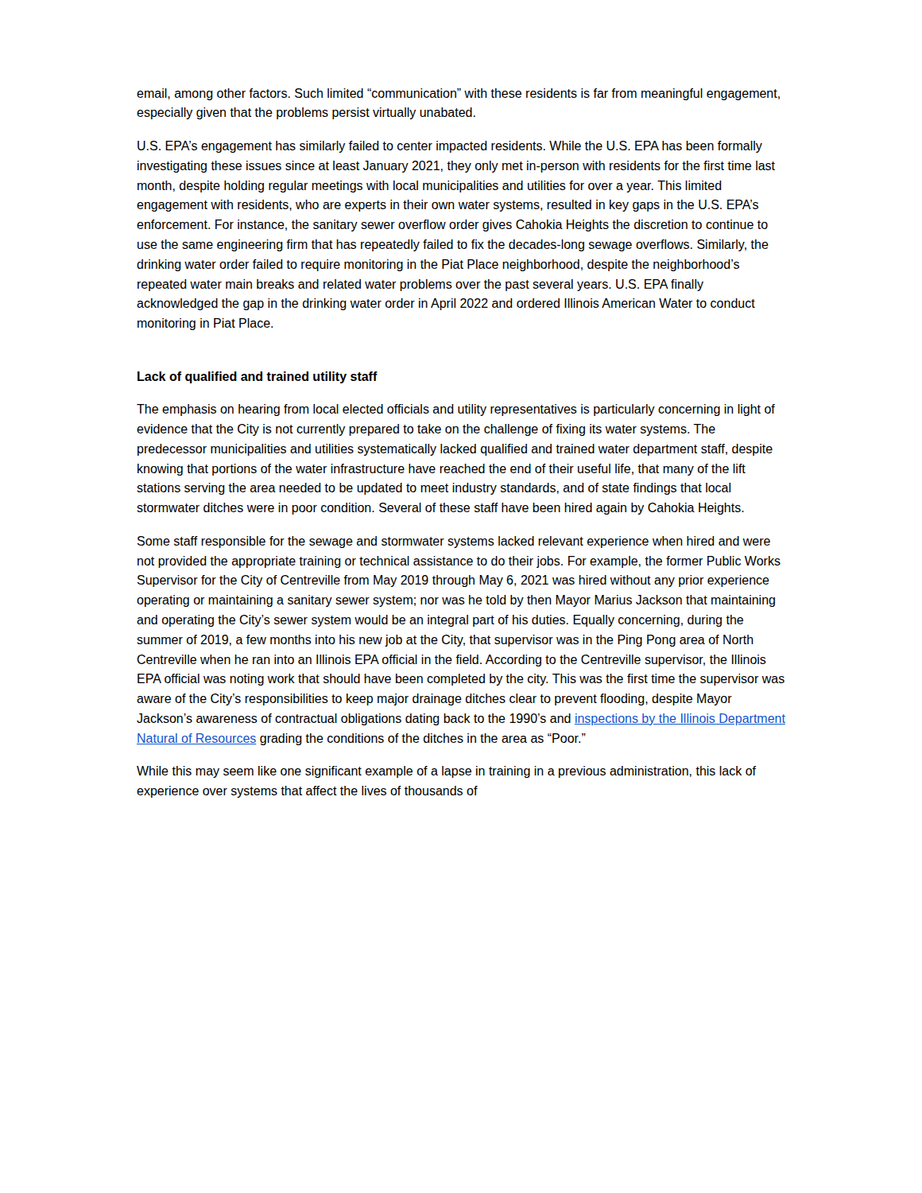email, among other factors. Such limited “communication” with these residents is far from meaningful engagement, especially given that the problems persist virtually unabated.
U.S. EPA’s engagement has similarly failed to center impacted residents. While the U.S. EPA has been formally investigating these issues since at least January 2021, they only met in-person with residents for the first time last month, despite holding regular meetings with local municipalities and utilities for over a year. This limited engagement with residents, who are experts in their own water systems, resulted in key gaps in the U.S. EPA’s enforcement. For instance, the sanitary sewer overflow order gives Cahokia Heights the discretion to continue to use the same engineering firm that has repeatedly failed to fix the decades-long sewage overflows. Similarly, the drinking water order failed to require monitoring in the Piat Place neighborhood, despite the neighborhood’s repeated water main breaks and related water problems over the past several years. U.S. EPA finally acknowledged the gap in the drinking water order in April 2022 and ordered Illinois American Water to conduct monitoring in Piat Place.
Lack of qualified and trained utility staff
The emphasis on hearing from local elected officials and utility representatives is particularly concerning in light of evidence that the City is not currently prepared to take on the challenge of fixing its water systems. The predecessor municipalities and utilities systematically lacked qualified and trained water department staff, despite knowing that portions of the water infrastructure have reached the end of their useful life, that many of the lift stations serving the area needed to be updated to meet industry standards, and of state findings that local stormwater ditches were in poor condition. Several of these staff have been hired again by Cahokia Heights.
Some staff responsible for the sewage and stormwater systems lacked relevant experience when hired and were not provided the appropriate training or technical assistance to do their jobs. For example, the former Public Works Supervisor for the City of Centreville from May 2019 through May 6, 2021 was hired without any prior experience operating or maintaining a sanitary sewer system; nor was he told by then Mayor Marius Jackson that maintaining and operating the City’s sewer system would be an integral part of his duties. Equally concerning, during the summer of 2019, a few months into his new job at the City, that supervisor was in the Ping Pong area of North Centreville when he ran into an Illinois EPA official in the field. According to the Centreville supervisor, the Illinois EPA official was noting work that should have been completed by the city. This was the first time the supervisor was aware of the City’s responsibilities to keep major drainage ditches clear to prevent flooding, despite Mayor Jackson’s awareness of contractual obligations dating back to the 1990’s and inspections by the Illinois Department Natural of Resources grading the conditions of the ditches in the area as “Poor.”
While this may seem like one significant example of a lapse in training in a previous administration, this lack of experience over systems that affect the lives of thousands of